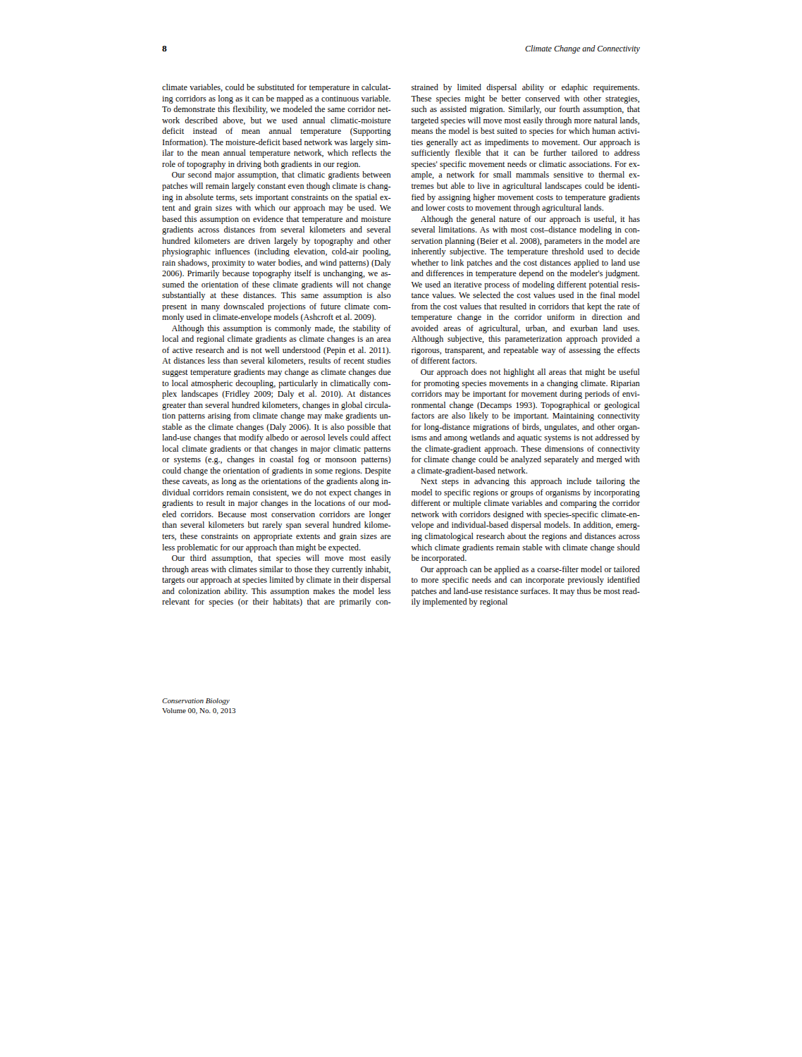8
Climate Change and Connectivity
climate variables, could be substituted for temperature in calculating corridors as long as it can be mapped as a continuous variable. To demonstrate this flexibility, we modeled the same corridor network described above, but we used annual climatic-moisture deficit instead of mean annual temperature (Supporting Information). The moisture-deficit based network was largely similar to the mean annual temperature network, which reflects the role of topography in driving both gradients in our region.
Our second major assumption, that climatic gradients between patches will remain largely constant even though climate is changing in absolute terms, sets important constraints on the spatial extent and grain sizes with which our approach may be used. We based this assumption on evidence that temperature and moisture gradients across distances from several kilometers and several hundred kilometers are driven largely by topography and other physiographic influences (including elevation, cold-air pooling, rain shadows, proximity to water bodies, and wind patterns) (Daly 2006). Primarily because topography itself is unchanging, we assumed the orientation of these climate gradients will not change substantially at these distances. This same assumption is also present in many downscaled projections of future climate commonly used in climate-envelope models (Ashcroft et al. 2009).
Although this assumption is commonly made, the stability of local and regional climate gradients as climate changes is an area of active research and is not well understood (Pepin et al. 2011). At distances less than several kilometers, results of recent studies suggest temperature gradients may change as climate changes due to local atmospheric decoupling, particularly in climatically complex landscapes (Fridley 2009; Daly et al. 2010). At distances greater than several hundred kilometers, changes in global circulation patterns arising from climate change may make gradients unstable as the climate changes (Daly 2006). It is also possible that land-use changes that modify albedo or aerosol levels could affect local climate gradients or that changes in major climatic patterns or systems (e.g., changes in coastal fog or monsoon patterns) could change the orientation of gradients in some regions. Despite these caveats, as long as the orientations of the gradients along individual corridors remain consistent, we do not expect changes in gradients to result in major changes in the locations of our modeled corridors. Because most conservation corridors are longer than several kilometers but rarely span several hundred kilometers, these constraints on appropriate extents and grain sizes are less problematic for our approach than might be expected.
Our third assumption, that species will move most easily through areas with climates similar to those they currently inhabit, targets our approach at species limited by climate in their dispersal and colonization ability. This assumption makes the model less relevant for species (or their habitats) that are primarily constrained by limited dispersal ability or edaphic requirements. These species might be better conserved with other strategies, such as assisted migration. Similarly, our fourth assumption, that targeted species will move most easily through more natural lands, means the model is best suited to species for which human activities generally act as impediments to movement. Our approach is sufficiently flexible that it can be further tailored to address species' specific movement needs or climatic associations. For example, a network for small mammals sensitive to thermal extremes but able to live in agricultural landscapes could be identified by assigning higher movement costs to temperature gradients and lower costs to movement through agricultural lands.
Although the general nature of our approach is useful, it has several limitations. As with most cost–distance modeling in conservation planning (Beier et al. 2008), parameters in the model are inherently subjective. The temperature threshold used to decide whether to link patches and the cost distances applied to land use and differences in temperature depend on the modeler's judgment. We used an iterative process of modeling different potential resistance values. We selected the cost values used in the final model from the cost values that resulted in corridors that kept the rate of temperature change in the corridor uniform in direction and avoided areas of agricultural, urban, and exurban land uses. Although subjective, this parameterization approach provided a rigorous, transparent, and repeatable way of assessing the effects of different factors.
Our approach does not highlight all areas that might be useful for promoting species movements in a changing climate. Riparian corridors may be important for movement during periods of environmental change (Decamps 1993). Topographical or geological factors are also likely to be important. Maintaining connectivity for long-distance migrations of birds, ungulates, and other organisms and among wetlands and aquatic systems is not addressed by the climate-gradient approach. These dimensions of connectivity for climate change could be analyzed separately and merged with a climate-gradient-based network.
Next steps in advancing this approach include tailoring the model to specific regions or groups of organisms by incorporating different or multiple climate variables and comparing the corridor network with corridors designed with species-specific climate-envelope and individual-based dispersal models. In addition, emerging climatological research about the regions and distances across which climate gradients remain stable with climate change should be incorporated.
Our approach can be applied as a coarse-filter model or tailored to more specific needs and can incorporate previously identified patches and land-use resistance surfaces. It may thus be most readily implemented by regional
Conservation Biology
Volume 00, No. 0, 2013